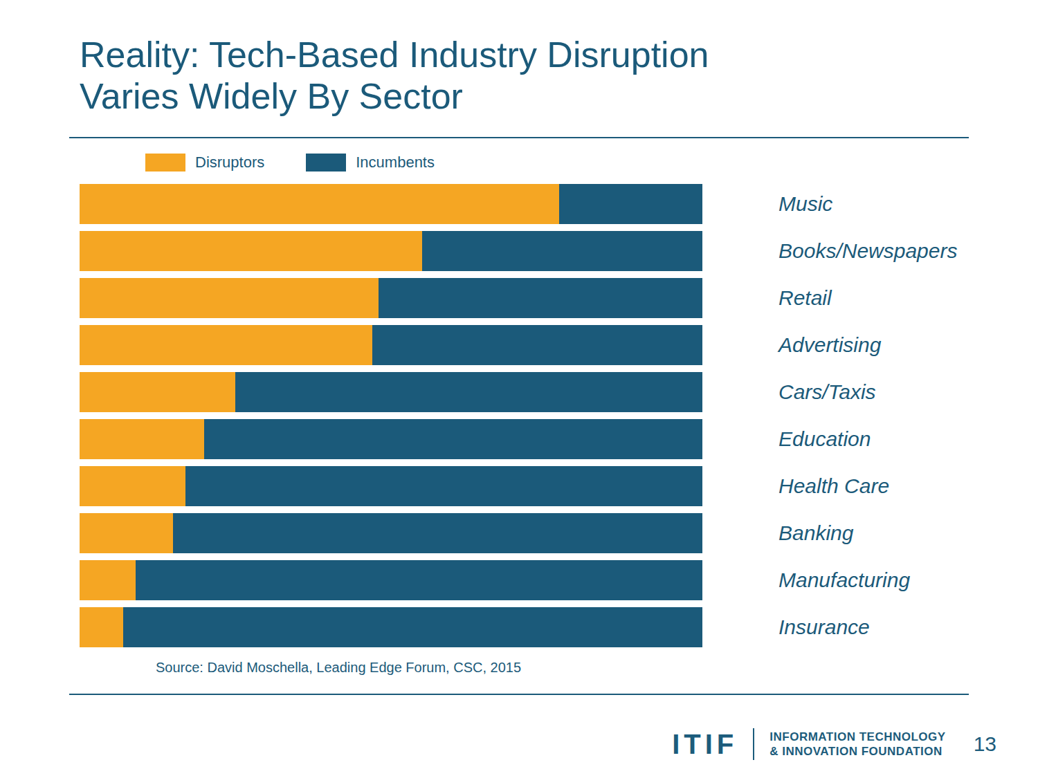Reality: Tech-Based Industry Disruption
Varies Widely By Sector
Disruptors
Incumbents
Music
Books/Newspapers
Retail
Advertising
Cars/Taxis
Education
Health Care
Banking
Manufacturing
Insurance
Source: David Moschella, Leading Edge Forum, CSC, 2015
ITIF
Information Technology
& Innovation Foundation
13